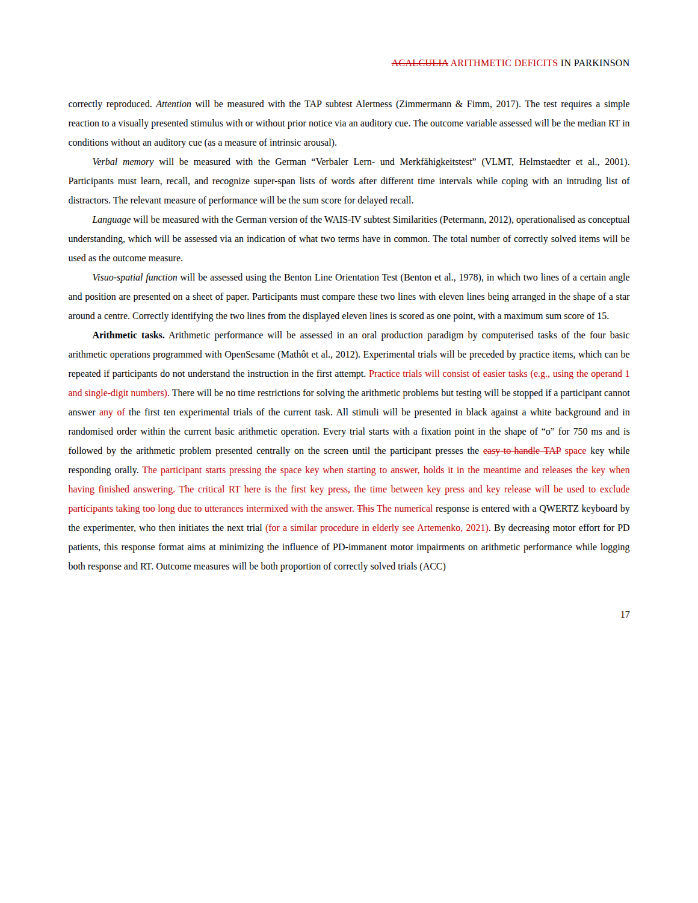ACALCULIA ARITHMETIC DEFICITS IN PARKINSON
correctly reproduced. Attention will be measured with the TAP subtest Alertness (Zimmermann & Fimm, 2017). The test requires a simple reaction to a visually presented stimulus with or without prior notice via an auditory cue. The outcome variable assessed will be the median RT in conditions without an auditory cue (as a measure of intrinsic arousal).
Verbal memory will be measured with the German “Verbaler Lern- und Merkfähigkeitstest” (VLMT, Helmstaedter et al., 2001). Participants must learn, recall, and recognize super-span lists of words after different time intervals while coping with an intruding list of distractors. The relevant measure of performance will be the sum score for delayed recall.
Language will be measured with the German version of the WAIS-IV subtest Similarities (Petermann, 2012), operationalised as conceptual understanding, which will be assessed via an indication of what two terms have in common. The total number of correctly solved items will be used as the outcome measure.
Visuo-spatial function will be assessed using the Benton Line Orientation Test (Benton et al., 1978), in which two lines of a certain angle and position are presented on a sheet of paper. Participants must compare these two lines with eleven lines being arranged in the shape of a star around a centre. Correctly identifying the two lines from the displayed eleven lines is scored as one point, with a maximum sum score of 15.
Arithmetic tasks. Arithmetic performance will be assessed in an oral production paradigm by computerised tasks of the four basic arithmetic operations programmed with OpenSesame (Mathôt et al., 2012). Experimental trials will be preceded by practice items, which can be repeated if participants do not understand the instruction in the first attempt. Practice trials will consist of easier tasks (e.g., using the operand 1 and single-digit numbers). There will be no time restrictions for solving the arithmetic problems but testing will be stopped if a participant cannot answer any of the first ten experimental trials of the current task. All stimuli will be presented in black against a white background and in randomised order within the current basic arithmetic operation. Every trial starts with a fixation point in the shape of “o” for 750 ms and is followed by the arithmetic problem presented centrally on the screen until the participant presses the easy-to-handle TAP space key while responding orally. The participant starts pressing the space key when starting to answer, holds it in the meantime and releases the key when having finished answering. The critical RT here is the first key press, the time between key press and key release will be used to exclude participants taking too long due to utterances intermixed with the answer. This The numerical response is entered with a QWERTZ keyboard by the experimenter, who then initiates the next trial (for a similar procedure in elderly see Artemenko, 2021). By decreasing motor effort for PD patients, this response format aims at minimizing the influence of PD-immanent motor impairments on arithmetic performance while logging both response and RT. Outcome measures will be both proportion of correctly solved trials (ACC)
17